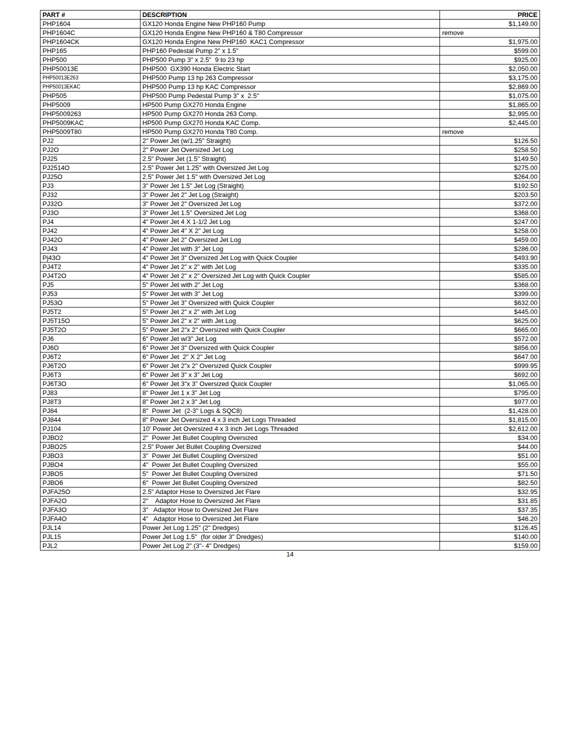| PART # | DESCRIPTION | PRICE |
| --- | --- | --- |
| PHP1604 | GX120 Honda Engine New PHP160 Pump | $1,149.00 |
| PHP1604C | GX120 Honda Engine New PHP160 & T80 Compressor | remove |
| PHP1604CK | GX120 Honda Engine New PHP160 KAC1 Compressor | $1,975.00 |
| PHP165 | PHP160 Pedestal Pump 2" x 1.5" | $599.00 |
| PHP500 | PHP500 Pump 3" x 2.5" 9 to 23 hp | $925.00 |
| PHP50013E | PHP500 GX390 Honda Electric Start | $2,050.00 |
| PHP50013E263 | PHP500 Pump 13 hp 263 Compressor | $3,175.00 |
| PHP50013EKAC | PHP500 Pump 13 hp KAC Compressor | $2,869.00 |
| PHP505 | PHP500 Pump Pedestal Pump 3" x 2.5" | $1,075.00 |
| PHP5009 | HP500 Pump GX270 Honda Engine | $1,865.00 |
| PHP5009263 | HP500 Pump GX270 Honda 263 Comp. | $2,995.00 |
| PHP5009KAC | HP500 Pump GX270 Honda KAC Comp. | $2,445.00 |
| PHP5009T80 | HP500 Pump GX270 Honda T80 Comp. | remove |
| PJ2 | 2" Power Jet (w/1.25" Straight) | $126.50 |
| PJ2O | 2" Power Jet Oversized Jet Log | $258.50 |
| PJ25 | 2.5" Power Jet (1.5" Straight) | $149.50 |
| PJ2514O | 2.5" Power Jet 1.25" with Oversized Jet Log | $275.00 |
| PJ25O | 2.5" Power Jet 1.5" with Oversized Jet Log | $264.00 |
| PJ3 | 3" Power Jet 1.5" Jet Log (Straight) | $192.50 |
| PJ32 | 3" Power Jet 2" Jet Log (Straight) | $203.50 |
| PJ32O | 3" Power Jet 2" Oversized Jet Log | $372.00 |
| PJ3O | 3" Power Jet 1.5" Oversized Jet Log | $368.00 |
| PJ4 | 4" Power Jet 4 X 1-1/2 Jet Log | $247.00 |
| PJ42 | 4" Power Jet 4" X 2" Jet Log | $258.00 |
| PJ42O | 4" Power Jet 2" Oversized Jet Log | $459.00 |
| PJ43 | 4" Power Jet with 3" Jet Log | $286.00 |
| Pj43O | 4" Power Jet 3" Oversized Jet Log with Quick Coupler | $493.90 |
| PJ4T2 | 4" Power Jet 2" x 2" with Jet Log | $335.00 |
| PJ4T2O | 4" Power Jet 2" x 2" Oversized Jet Log with Quick Coupler | $585.00 |
| PJ5 | 5" Power Jet with 2" Jet Log | $368.00 |
| PJ53 | 5" Power Jet with 3" Jet Log | $399.00 |
| PJ53O | 5" Power Jet 3" Oversized with Quick Coupler | $632.00 |
| PJ5T2 | 5" Power Jet 2" x 2" with Jet Log | $445.00 |
| PJ5T15O | 5" Power Jet 2" x 2" with Jet Log | $625.00 |
| PJ5T2O | 5" Power Jet 2"x 2" Oversized with Quick Coupler | $665.00 |
| PJ6 | 6" Power Jet w/3" Jet Log | $572.00 |
| PJ6O | 6" Power Jet 3" Oversized with Quick Coupler | $856.00 |
| PJ6T2 | 6" Power Jet 2" X 2" Jet Log | $647.00 |
| PJ6T2O | 6" Power Jet 2"x 2" Oversized Quick Coupler | $999.95 |
| PJ6T3 | 6" Power Jet 3" x 3" Jet Log | $692.00 |
| PJ6T3O | 6" Power Jet 3"x 3" Oversized Quick Coupler | $1,065.00 |
| PJ83 | 8" Power Jet 1 x 3" Jet Log | $795.00 |
| PJ8T3 | 8" Power Jet 2 x 3" Jet Log | $977.00 |
| PJ84 | 8" Power Jet (2-3" Logs & SQC8) | $1,428.00 |
| PJ844 | 8" Power Jet Oversized 4 x 3 inch Jet Logs Threaded | $1,815.00 |
| PJ104 | 10' Power Jet Oversized 4 x 3 inch Jet Logs Threaded | $2,612.00 |
| PJBO2 | 2" Power Jet Bullet Coupling Oversized | $34.00 |
| PJBO25 | 2.5" Power Jet Bullet Coupling Oversized | $44.00 |
| PJBO3 | 3" Power Jet Bullet Coupling Oversized | $51.00 |
| PJBO4 | 4" Power Jet Bullet Coupling Oversized | $55.00 |
| PJBO5 | 5" Power Jet Bullet Coupling Oversized | $71.50 |
| PJBO6 | 6" Power Jet Bullet Coupling Oversized | $82.50 |
| PJFA25O | 2.5" Adaptor Hose to Oversized Jet Flare | $32.95 |
| PJFA2O | 2" Adaptor Hose to Oversized Jet Flare | $31.85 |
| PJFA3O | 3" Adaptor Hose to Oversized Jet Flare | $37.35 |
| PJFA4O | 4" Adaptor Hose to Oversized Jet Flare | $46.20 |
| PJL14 | Power Jet Log 1.25" (2" Dredges) | $126.45 |
| PJL15 | Power Jet Log 1.5" (for older 3" Dredges) | $140.00 |
| PJL2 | Power Jet Log 2" (3"- 4" Dredges) | $159.00 |
14